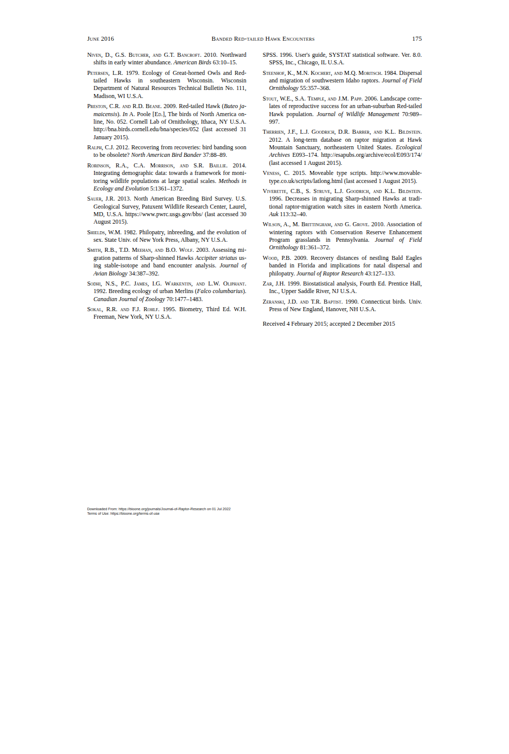June 2016 Banded Red-tailed Hawk Encounters 175
Niven, D., G.S. Butcher, and G.T. Bancroft. 2010. Northward shifts in early winter abundance. American Birds 63:10–15.
Petersen, L.R. 1979. Ecology of Great-horned Owls and Red-tailed Hawks in southeastern Wisconsin. Wisconsin Department of Natural Resources Technical Bulletin No. 111, Madison, WI U.S.A.
Preston, C.R. and R.D. Beane. 2009. Red-tailed Hawk (Buteo jamaicensis). In A. Poole [Ed.], The birds of North America online, No. 052. Cornell Lab of Ornithology, Ithaca, NY U.S.A. http://bna.birds.cornell.edu/bna/species/052 (last accessed 31 January 2015).
Ralph, C.J. 2012. Recovering from recoveries: bird banding soon to be obsolete? North American Bird Bander 37:88–89.
Robinson, R.A., C.A. Morrison, and S.R. Baillie. 2014. Integrating demographic data: towards a framework for monitoring wildlife populations at large spatial scales. Methods in Ecology and Evolution 5:1361–1372.
Sauer, J.R. 2013. North American Breeding Bird Survey. U.S. Geological Survey, Patuxent Wildlife Research Center, Laurel, MD, U.S.A. https://www.pwrc.usgs.gov/bbs/ (last accessed 30 August 2015).
Shields, W.M. 1982. Philopatry, inbreeding, and the evolution of sex. State Univ. of New York Press, Albany, NY U.S.A.
Smith, R.B., T.D. Meehan, and B.O. Wolf. 2003. Assessing migration patterns of Sharp-shinned Hawks Accipiter striatus using stable-isotope and band encounter analysis. Journal of Avian Biology 34:387–392.
Sodhi, N.S., P.C. James, I.G. Warkentin, and L.W. Oliphant. 1992. Breeding ecology of urban Merlins (Falco columbarius). Canadian Journal of Zoology 70:1477–1483.
Sokal, R.R. and F.J. Rohlf. 1995. Biometry, Third Ed. W.H. Freeman, New York, NY U.S.A.
SPSS. 1996. User's guide, SYSTAT statistical software. Ver. 8.0. SPSS, Inc., Chicago, IL U.S.A.
Steenhof, K., M.N. Kochert, and M.Q. Moritsch. 1984. Dispersal and migration of southwestern Idaho raptors. Journal of Field Ornithology 55:357–368.
Stout, W.E., S.A. Temple, and J.M. Papp. 2006. Landscape correlates of reproductive success for an urban-suburban Red-tailed Hawk population. Journal of Wildlife Management 70:989–997.
Therrien, J.F., L.J. Goodrich, D.R. Barber, and K.L. Bildstein. 2012. A long-term database on raptor migration at Hawk Mountain Sanctuary, northeastern United States. Ecological Archives E093–174. http://esapubs.org/archive/ecol/E093/174/ (last accessed 1 August 2015).
Veness, C. 2015. Moveable type scripts. http://www.movable-type.co.uk/scripts/latlong.html (last accessed 1 August 2015).
Viverette, C.B., S. Struve, L.J. Goodrich, and K.L. Bildstein. 1996. Decreases in migrating Sharp-shinned Hawks at traditional raptor-migration watch sites in eastern North America. Auk 113:32–40.
Wilson, A., M. Brittingham, and G. Grove. 2010. Association of wintering raptors with Conservation Reserve Enhancement Program grasslands in Pennsylvania. Journal of Field Ornithology 81:361–372.
Wood, P.B. 2009. Recovery distances of nestling Bald Eagles banded in Florida and implications for natal dispersal and philopatry. Journal of Raptor Research 43:127–133.
Zar, J.H. 1999. Biostatistical analysis, Fourth Ed. Prentice Hall, Inc., Upper Saddle River, NJ U.S.A.
Zeranski, J.D. and T.R. Baptist. 1990. Connecticut birds. Univ. Press of New England, Hanover, NH U.S.A.
Received 4 February 2015; accepted 2 December 2015
Downloaded From: https://bioone.org/journals/Journal-of-Raptor-Research on 01 Jul 2022
Terms of Use: https://bioone.org/terms-of-use